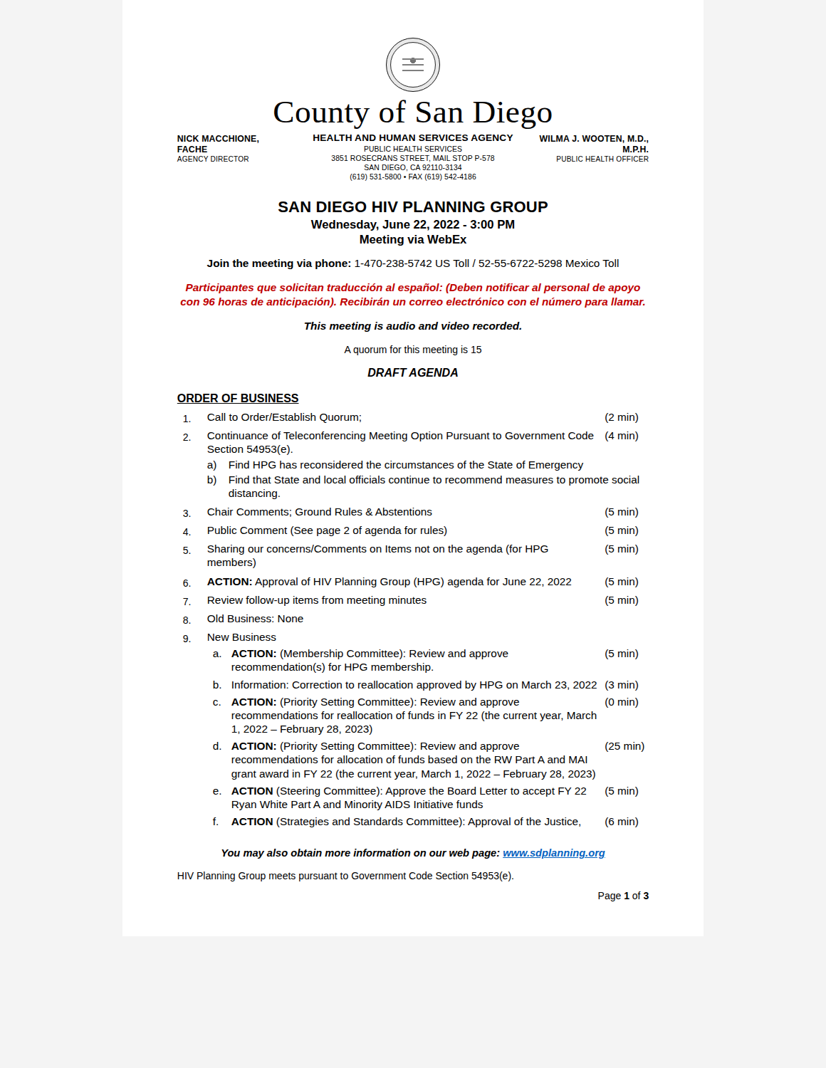County of San Diego
NICK MACCHIONE, FACHE
AGENCY DIRECTOR
HEALTH AND HUMAN SERVICES AGENCY
PUBLIC HEALTH SERVICES
3851 ROSECRANS STREET, MAIL STOP P-578
SAN DIEGO, CA 92110-3134
(619) 531-5800 • FAX (619) 542-4186
WILMA J. WOOTEN, M.D., M.P.H.
PUBLIC HEALTH OFFICER
SAN DIEGO HIV PLANNING GROUP
Wednesday, June 22, 2022 - 3:00 PM
Meeting via WebEx
Join the meeting via phone: 1-470-238-5742 US Toll / 52-55-6722-5298 Mexico Toll
Participantes que solicitan traducción al español: (Deben notificar al personal de apoyo con 96 horas de anticipación). Recibirán un correo electrónico con el número para llamar.
This meeting is audio and video recorded.
A quorum for this meeting is 15
DRAFT AGENDA
ORDER OF BUSINESS
Call to Order/Establish Quorum;
(2 min)
Continuance of Teleconferencing Meeting Option Pursuant to Government Code Section 54953(e).
(4 min)
Find HPG has reconsidered the circumstances of the State of Emergency
Find that State and local officials continue to recommend measures to promote social distancing.
Chair Comments; Ground Rules & Abstentions
(5 min)
Public Comment (See page 2 of agenda for rules)
(5 min)
Sharing our concerns/Comments on Items not on the agenda (for HPG members)
(5 min)
ACTION: Approval of HIV Planning Group (HPG) agenda for June 22, 2022
(5 min)
Review follow-up items from meeting minutes
(5 min)
Old Business: None
New Business
ACTION: (Membership Committee): Review and approve recommendation(s) for HPG membership.
(5 min)
Information: Correction to reallocation approved by HPG on March 23, 2022
(3 min)
ACTION: (Priority Setting Committee): Review and approve recommendations for reallocation of funds in FY 22 (the current year, March 1, 2022 – February 28, 2023)
(0 min)
ACTION: (Priority Setting Committee): Review and approve recommendations for allocation of funds based on the RW Part A and MAI grant award in FY 22 (the current year, March 1, 2022 – February 28, 2023)
(25 min)
ACTION (Steering Committee): Approve the Board Letter to accept FY 22 Ryan White Part A and Minority AIDS Initiative funds
(5 min)
ACTION (Strategies and Standards Committee): Approval of the Justice,
(6 min)
You may also obtain more information on our web page: www.sdplanning.org
HIV Planning Group meets pursuant to Government Code Section 54953(e).
Page 1 of 3